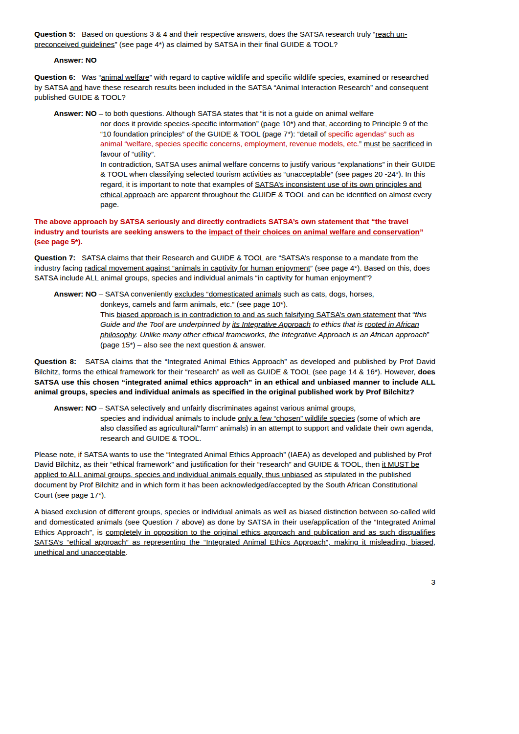Question 5: Based on questions 3 & 4 and their respective answers, does the SATSA research truly “reach un-preconceived guidelines” (see page 4*) as claimed by SATSA in their final GUIDE & TOOL?
Answer: NO
Question 6: Was “animal welfare” with regard to captive wildlife and specific wildlife species, examined or researched by SATSA and have these research results been included in the SATSA “Animal Interaction Research” and consequent published GUIDE & TOOL?
Answer: NO – to both questions. Although SATSA states that “it is not a guide on animal welfare
nor does it provide species-specific information” (page 10*) and that, according to Principle 9 of the “10 foundation principles” of the GUIDE & TOOL (page 7*): “detail of specific agendas” such as animal “welfare, species specific concerns, employment, revenue models, etc.” must be sacrificed in favour of “utility”. In contradiction, SATSA uses animal welfare concerns to justify various “explanations” in their GUIDE & TOOL when classifying selected tourism activities as “unacceptable” (see pages 20 -24*). In this regard, it is important to note that examples of SATSA’s inconsistent use of its own principles and ethical approach are apparent throughout the GUIDE & TOOL and can be identified on almost every page.
The above approach by SATSA seriously and directly contradicts SATSA’s own statement that “the travel industry and tourists are seeking answers to the impact of their choices on animal welfare and conservation” (see page 5*).
Question 7: SATSA claims that their Research and GUIDE & TOOL are “SATSA’s response to a mandate from the industry facing radical movement against “animals in captivity for human enjoyment” (see page 4*). Based on this, does SATSA include ALL animal groups, species and individual animals “in captivity for human enjoyment”?
Answer: NO – SATSA conveniently excludes “domesticated animals such as cats, dogs, horses,
donkeys, camels and farm animals, etc.” (see page 10*). This biased approach is in contradiction to and as such falsifying SATSA’s own statement that “this Guide and the Tool are underpinned by its Integrative Approach to ethics that is rooted in African philosophy. Unlike many other ethical frameworks, the Integrative Approach is an African approach” (page 15*) – also see the next question & answer.
Question 8: SATSA claims that the “Integrated Animal Ethics Approach” as developed and published by Prof David Bilchitz, forms the ethical framework for their “research” as well as GUIDE & TOOL (see page 14 & 16*). However, does SATSA use this chosen “integrated animal ethics approach” in an ethical and unbiased manner to include ALL animal groups, species and individual animals as specified in the original published work by Prof Bilchitz?
Answer: NO – SATSA selectively and unfairly discriminates against various animal groups,
species and individual animals to include only a few “chosen” wildlife species (some of which are also classified as agricultural/”farm” animals) in an attempt to support and validate their own agenda, research and GUIDE & TOOL.
Please note, if SATSA wants to use the “Integrated Animal Ethics Approach” (IAEA) as developed and published by Prof David Bilchitz, as their “ethical framework” and justification for their “research” and GUIDE & TOOL, then it MUST be applied to ALL animal groups, species and individual animals equally, thus unbiased as stipulated in the published document by Prof Bilchitz and in which form it has been acknowledged/accepted by the South African Constitutional Court (see page 17*).
A biased exclusion of different groups, species or individual animals as well as biased distinction between so-called wild and domesticated animals (see Question 7 above) as done by SATSA in their use/application of the “Integrated Animal Ethics Approach”, is completely in opposition to the original ethics approach and publication and as such disqualifies SATSA’s “ethical approach” as representing the “Integrated Animal Ethics Approach”, making it misleading, biased, unethical and unacceptable.
3